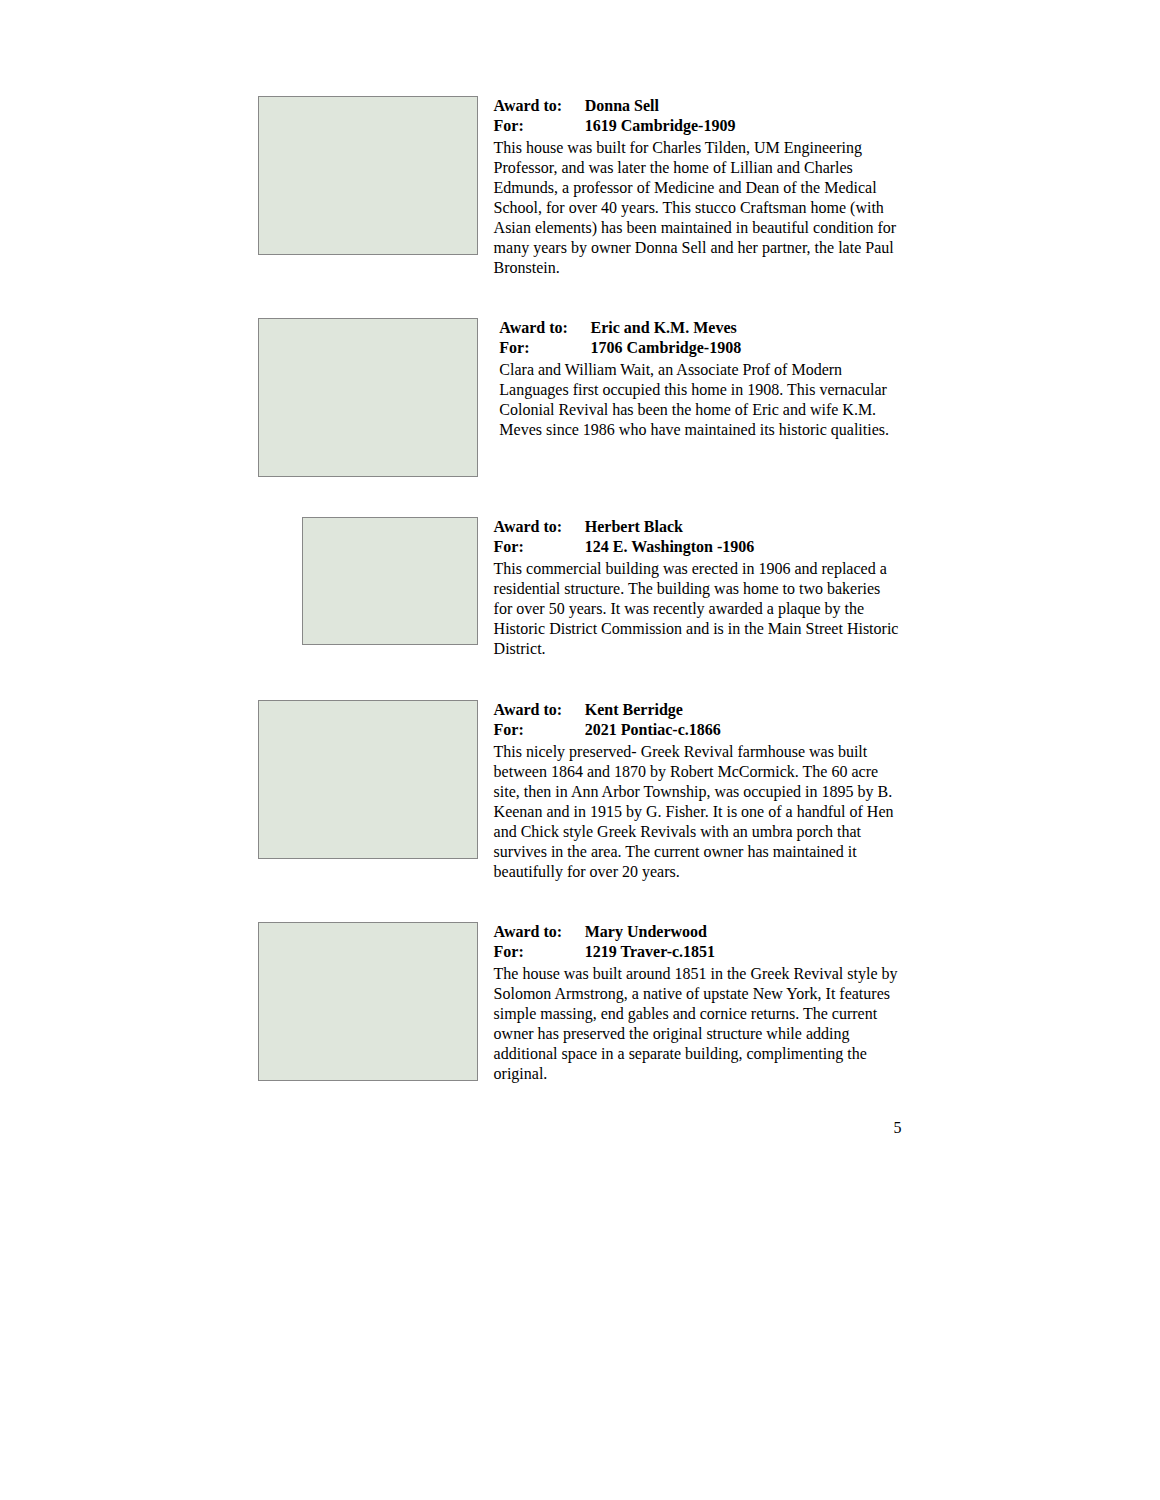Award to: Donna Sell
For: 1619 Cambridge-1909
This house was built for Charles Tilden, UM Engineering Professor, and was later the home of Lillian and Charles Edmunds, a professor of Medicine and Dean of the Medical School, for over 40 years. This stucco Craftsman home (with Asian elements) has been maintained in beautiful condition for many years by owner Donna Sell and her partner, the late Paul Bronstein.
Award to: Eric and K.M. Meves
For: 1706 Cambridge-1908
Clara and William Wait, an Associate Prof of Modern Languages first occupied this home in 1908. This vernacular Colonial Revival has been the home of Eric and wife K.M. Meves since 1986 who have maintained its historic qualities.
Award to: Herbert Black
For: 124 E. Washington -1906
This commercial building was erected in 1906 and replaced a residential structure. The building was home to two bakeries for over 50 years. It was recently awarded a plaque by the Historic District Commission and is in the Main Street Historic District.
Award to: Kent Berridge
For: 2021 Pontiac-c.1866
This nicely preserved- Greek Revival farmhouse was built between 1864 and 1870 by Robert McCormick. The 60 acre site, then in Ann Arbor Township, was occupied in 1895 by B. Keenan and in 1915 by G. Fisher. It is one of a handful of Hen and Chick style Greek Revivals with an umbra porch that survives in the area. The current owner has maintained it beautifully for over 20 years.
Award to: Mary Underwood
For: 1219 Traver-c.1851
The house was built around 1851 in the Greek Revival style by Solomon Armstrong, a native of upstate New York, It features simple massing, end gables and cornice returns. The current owner has preserved the original structure while adding additional space in a separate building, complimenting the original.
5